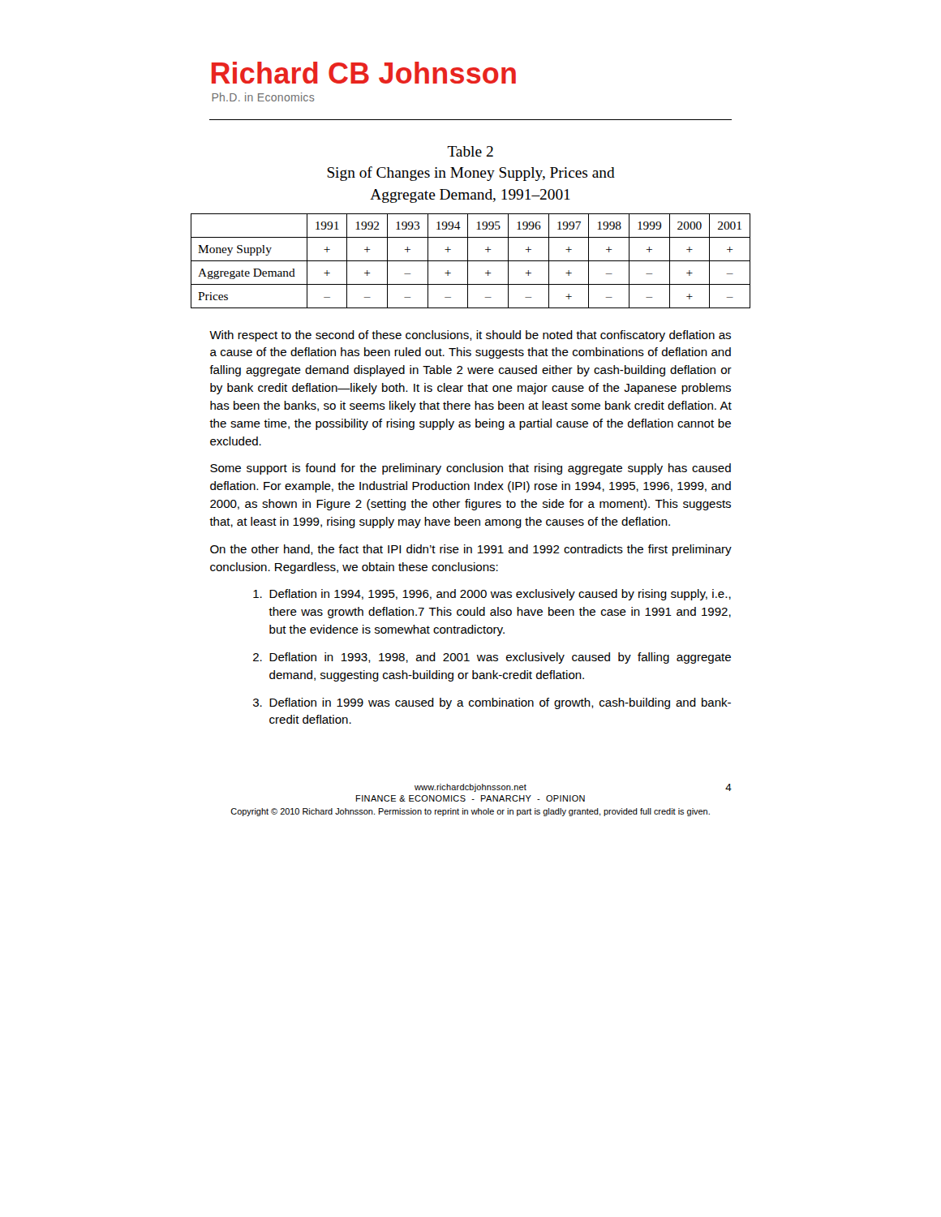Richard CB Johnsson
Ph.D. in Economics
Table 2 Sign of Changes in Money Supply, Prices and
Aggregate Demand, 1991–2001
| | 1991 | 1992 | 1993 | 1994 | 1995 | 1996 | 1997 | 1998 | 1999 | 2000 | 2001 |
| --- | --- | --- | --- | --- | --- | --- | --- | --- | --- | --- | --- |
| Money Supply | + | + | + | + | + | + | + | + | + | + | + |
| Aggregate Demand | + | + | – | + | + | + | + | – | – | + | – |
| Prices | – | – | – | – | – | – | + | – | – | + | – |
With respect to the second of these conclusions, it should be noted that confiscatory deflation as a cause of the deflation has been ruled out. This suggests that the combinations of deflation and falling aggregate demand displayed in Table 2 were caused either by cash-building deflation or by bank credit deflation—likely both. It is clear that one major cause of the Japanese problems has been the banks, so it seems likely that there has been at least some bank credit deflation. At the same time, the possibility of rising supply as being a partial cause of the deflation cannot be excluded.
Some support is found for the preliminary conclusion that rising aggregate supply has caused deflation. For example, the Industrial Production Index (IPI) rose in 1994, 1995, 1996, 1999, and 2000, as shown in Figure 2 (setting the other figures to the side for a moment). This suggests that, at least in 1999, rising supply may have been among the causes of the deflation.
On the other hand, the fact that IPI didn’t rise in 1991 and 1992 contradicts the first preliminary conclusion. Regardless, we obtain these conclusions:
Deflation in 1994, 1995, 1996, and 2000 was exclusively caused by rising supply, i.e., there was growth deflation.7 This could also have been the case in 1991 and 1992, but the evidence is somewhat contradictory.
Deflation in 1993, 1998, and 2001 was exclusively caused by falling aggregate demand, suggesting cash-building or bank-credit deflation.
Deflation in 1999 was caused by a combination of growth, cash-building and bank-credit deflation.
4
www.richardcbjohnsson.net
FINANCE & ECONOMICS - PANARCHY - OPINION
Copyright © 2010 Richard Johnsson. Permission to reprint in whole or in part is gladly granted, provided full credit is given.